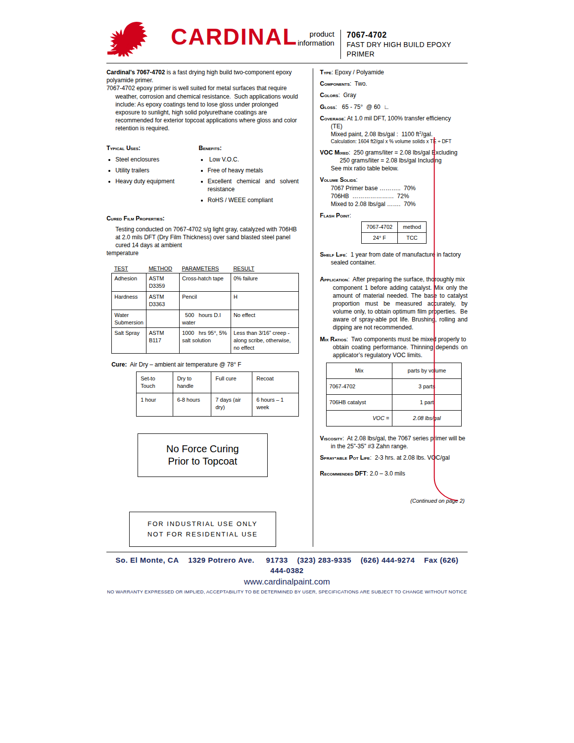CARDINAL
product
information
7067-4702
FAST DRY HIGH BUILD EPOXY PRIMER
Cardinal's 7067-4702 is a fast drying high build two-component epoxy polyamide primer. 7067-4702 epoxy primer is well suited for metal surfaces that require weather, corrosion and chemical resistance. Such applications would include: As epoxy coatings tend to lose gloss under prolonged exposure to sunlight, high solid polyurethane coatings are recommended for exterior topcoat applications where gloss and color retention is required.
Typical Uses:
Steel enclosures
Utility trailers
Heavy duty equipment
Benefits:
Low V.O.C.
Free of heavy metals
Excellent chemical and solvent resistance
RoHS / WEEE compliant
Cured Film Properties:
Testing conducted on 7067-4702 s/g light gray, catalyzed with 706HB at 2.0 mils DFT (Dry Film Thickness) over sand blasted steel panel cured 14 days at ambient temperature
| TEST | METHOD | PARAMETERS | RESULT |
| --- | --- | --- | --- |
| Adhesion | ASTM D3359 | Cross-hatch tape | 0% failure |
| Hardness | ASTM D3363 | Pencil | H |
| Water Submersion | | 500 hours D.I water | No effect |
| Salt Spray | ASTM B117 | 1000 hrs 95°, 5% salt solution | Less than 3/16” creep - along scribe, otherwise, no effect |
Cure: Air Dry – ambient air temperature @ 78° F
| Set-to Touch | Dry to handle | Full cure | Recoat |
| --- | --- | --- | --- |
| 1 hour | 6-8 hours | 7 days (air dry) | 6 hours – 1 week |
No Force Curing
Prior to Topcoat
FOR INDUSTRIAL USE ONLY
NOT FOR RESIDENTIAL USE
Type: Epoxy / Polyamide
Components: Two.
Colors: Gray
Gloss: 65 - 75° @ 60 ∟
Coverage: At 1.0 mil DFT, 100% transfer efficiency (TE) Mixed paint, 2.08 lbs/gal : 1100 ft2/gal. Calculation: 1604 ft2/gal x % volume solids x TE ÷ DFT
VOC Mixed: 250 grams/liter = 2.08 lbs/gal Excluding 250 grams/liter = 2.08 lbs/gal Including See mix ratio table below.
Volume Solids: 7067 Primer base ……….. 70% 706HB ………………… 72% Mixed to 2.08 lbs/gal ……. 70%
Flash Point:
| 7067-4702 | method |
| 24° F | TCC |
Shelf Life: 1 year from date of manufacture in factory sealed container.
Application: After preparing the surface, thoroughly mix component 1 before adding catalyst. Mix only the amount of material needed. The base to catalyst proportion must be measured accurately, by volume only, to obtain optimum film properties. Be aware of spray-able pot life. Brushing, rolling and dipping are not recommended.
Mix Ratios: Two components must be mixed properly to obtain coating performance. Thinning depends on applicator’s regulatory VOC limits.
| Mix | parts by volume |
| 7067-4702 | 3 parts |
| 706HB catalyst | 1 part |
| VOC = | 2.08 lbs/gal |
Viscosity: At 2.08 lbs/gal, the 7067 series primer will be in the 25”-35” #3 Zahn range.
Spray-able Pot Life: 2-3 hrs. at 2.08 lbs. VOC/gal
Recommended DFT: 2.0 – 3.0 mils
(Continued on page 2)
So. El Monte, CA 1329 Potrero Ave. 91733 (323) 283-9335 (626) 444-9274 Fax (626) 444-0382
www.cardinalpaint.com
NO WARRANTY EXPRESSED OR IMPLIED, ACCEPTABILITY TO BE DETERMINED BY USER, SPECIFICATIONS ARE SUBJECT TO CHANGE WITHOUT NOTICE